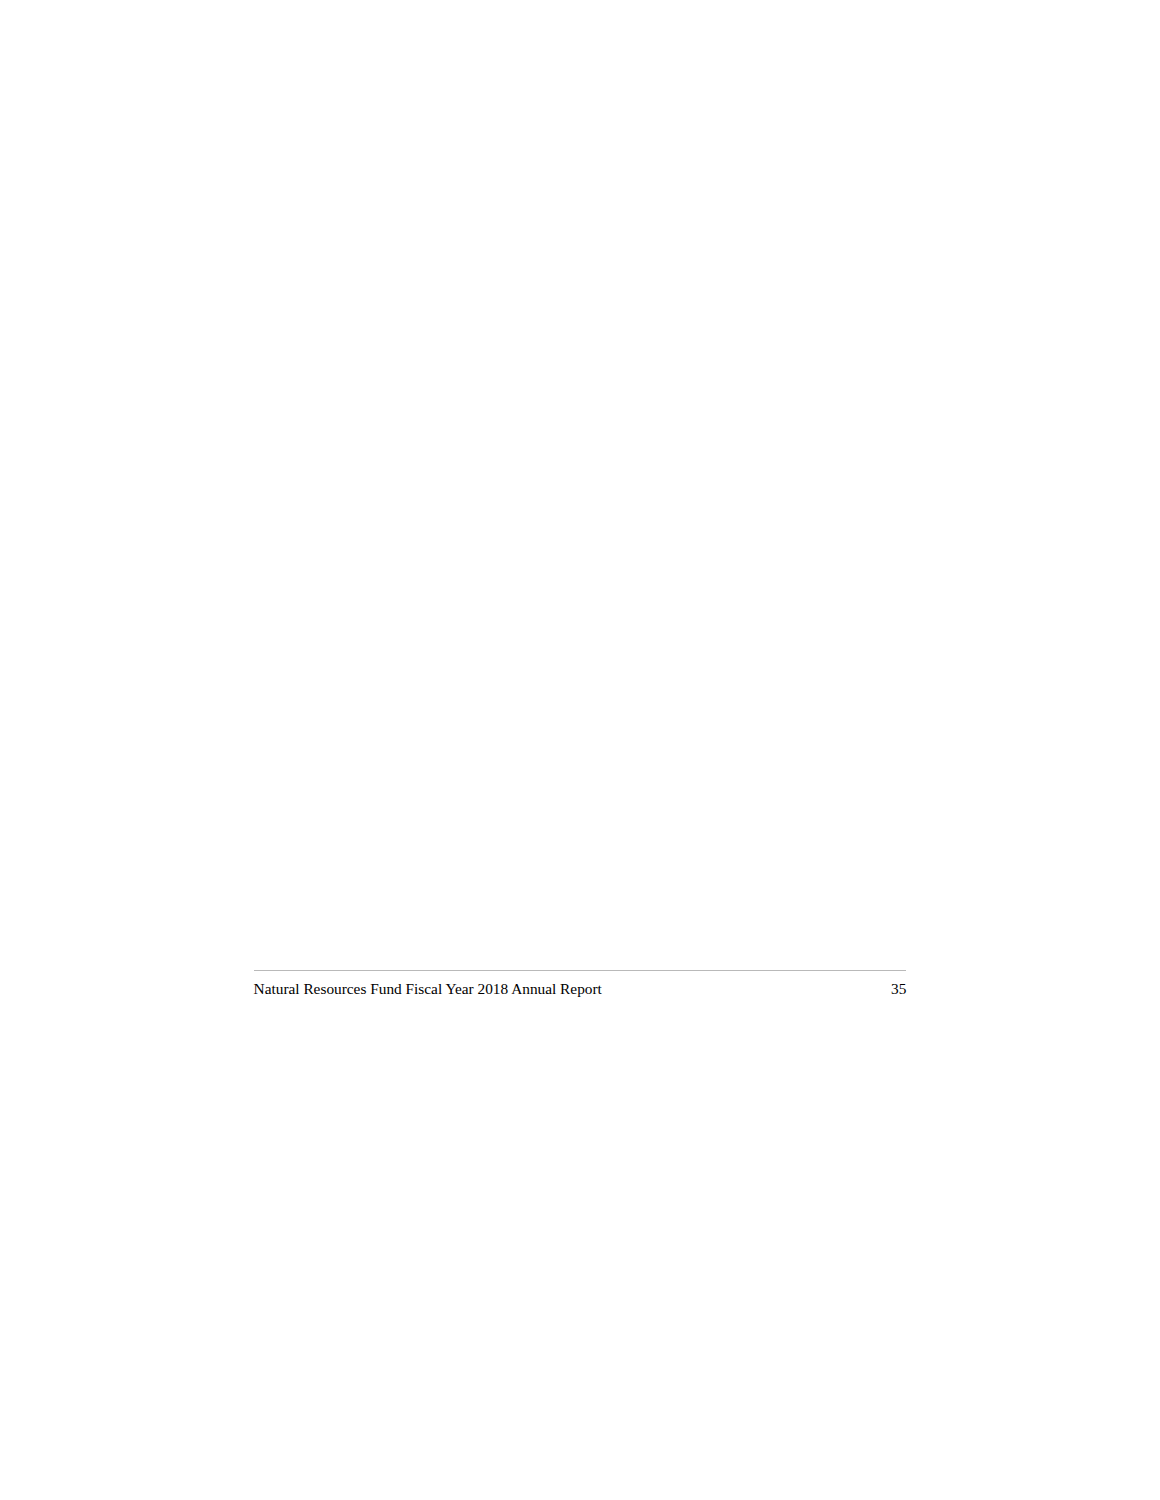Natural Resources Fund Fiscal Year 2018 Annual Report
35